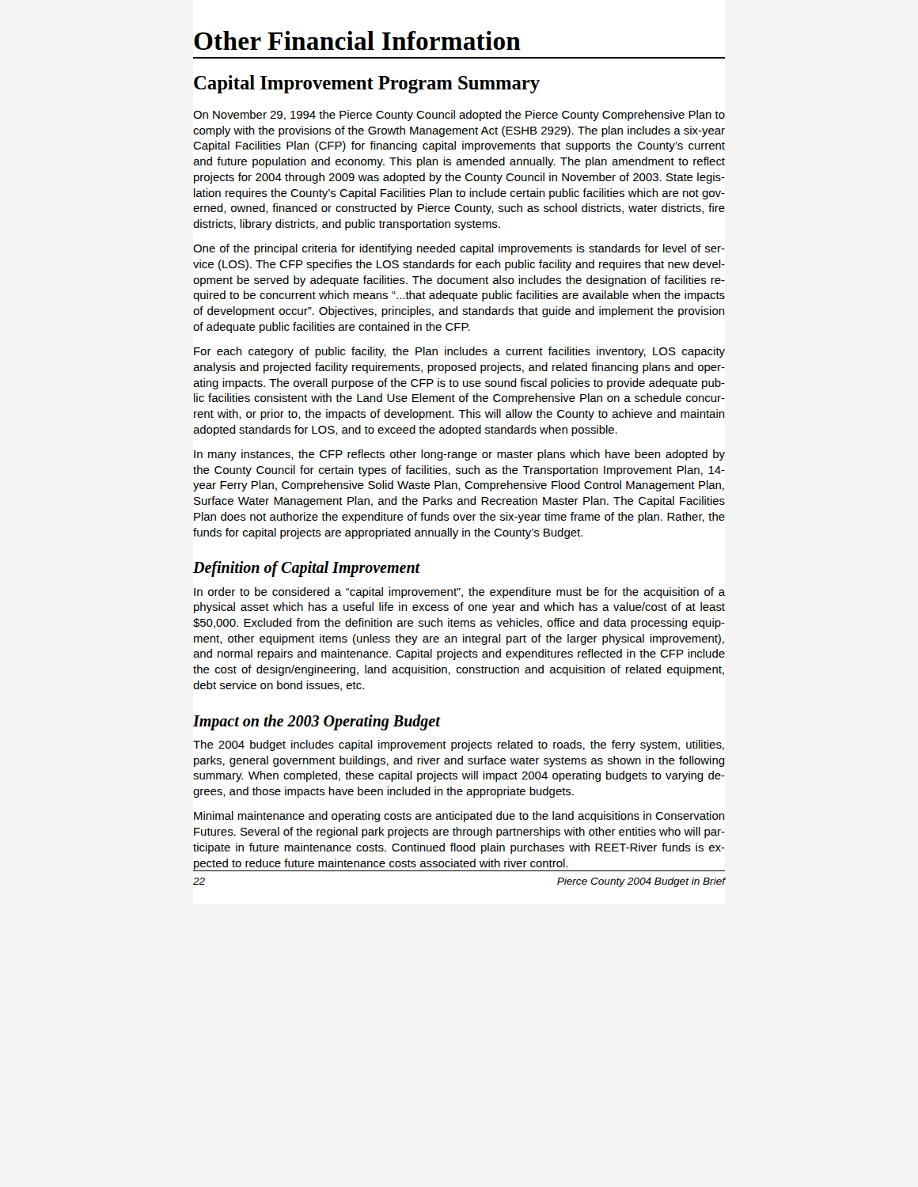Other Financial Information
Capital Improvement Program Summary
On November 29, 1994 the Pierce County Council adopted the Pierce County Comprehensive Plan to comply with the provisions of the Growth Management Act (ESHB 2929). The plan includes a six-year Capital Facilities Plan (CFP) for financing capital improvements that supports the County’s current and future population and economy. This plan is amended annually. The plan amendment to reflect projects for 2004 through 2009 was adopted by the County Council in November of 2003. State legislation requires the County’s Capital Facilities Plan to include certain public facilities which are not governed, owned, financed or constructed by Pierce County, such as school districts, water districts, fire districts, library districts, and public transportation systems.
One of the principal criteria for identifying needed capital improvements is standards for level of service (LOS). The CFP specifies the LOS standards for each public facility and requires that new development be served by adequate facilities. The document also includes the designation of facilities required to be concurrent which means “...that adequate public facilities are available when the impacts of development occur”. Objectives, principles, and standards that guide and implement the provision of adequate public facilities are contained in the CFP.
For each category of public facility, the Plan includes a current facilities inventory, LOS capacity analysis and projected facility requirements, proposed projects, and related financing plans and operating impacts. The overall purpose of the CFP is to use sound fiscal policies to provide adequate public facilities consistent with the Land Use Element of the Comprehensive Plan on a schedule concurrent with, or prior to, the impacts of development. This will allow the County to achieve and maintain adopted standards for LOS, and to exceed the adopted standards when possible.
In many instances, the CFP reflects other long-range or master plans which have been adopted by the County Council for certain types of facilities, such as the Transportation Improvement Plan, 14-year Ferry Plan, Comprehensive Solid Waste Plan, Comprehensive Flood Control Management Plan, Surface Water Management Plan, and the Parks and Recreation Master Plan. The Capital Facilities Plan does not authorize the expenditure of funds over the six-year time frame of the plan. Rather, the funds for capital projects are appropriated annually in the County’s Budget.
Definition of Capital Improvement
In order to be considered a “capital improvement”, the expenditure must be for the acquisition of a physical asset which has a useful life in excess of one year and which has a value/cost of at least $50,000. Excluded from the definition are such items as vehicles, office and data processing equipment, other equipment items (unless they are an integral part of the larger physical improvement), and normal repairs and maintenance. Capital projects and expenditures reflected in the CFP include the cost of design/engineering, land acquisition, construction and acquisition of related equipment, debt service on bond issues, etc.
Impact on the 2003 Operating Budget
The 2004 budget includes capital improvement projects related to roads, the ferry system, utilities, parks, general government buildings, and river and surface water systems as shown in the following summary. When completed, these capital projects will impact 2004 operating budgets to varying degrees, and those impacts have been included in the appropriate budgets.
Minimal maintenance and operating costs are anticipated due to the land acquisitions in Conservation Futures. Several of the regional park projects are through partnerships with other entities who will participate in future maintenance costs. Continued flood plain purchases with REET-River funds is expected to reduce future maintenance costs associated with river control.
22 Pierce County 2004 Budget in Brief